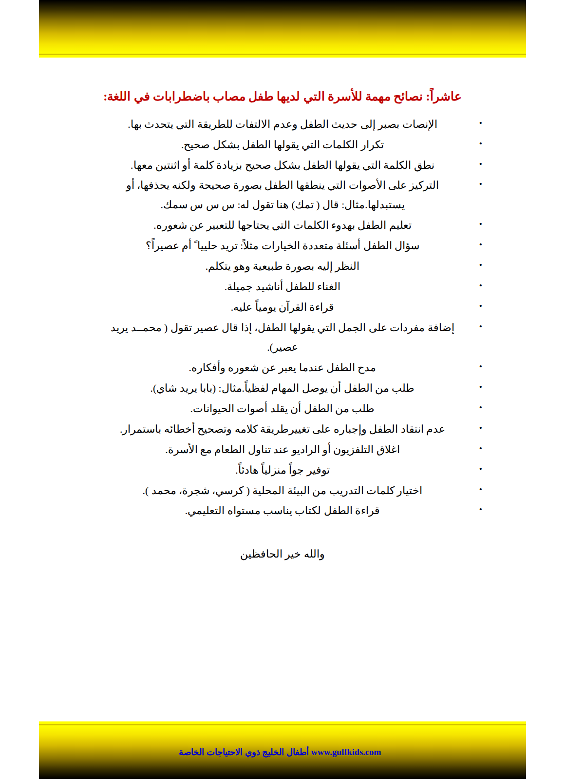عاشراً: نصائح مهمة للأسرة التي لديها طفل مصاب باضطرابات في اللغة:
الإنصات بصبر إلى حديث الطفل وعدم الالتفات للطريقة التي يتحدث بها.
تكرار الكلمات التي يقولها الطفل بشكل صحيح.
نطق الكلمة التي يقولها الطفل بشكل صحيح بزيادة كلمة أو اثنتين معها.
التركيز على الأصوات التي ينطقها الطفل بصورة صحيحة ولكنه يحذفها، أو يستبدلها.مثال: قال ( تمك) هنا تقول له: س س س سمك.
تعليم الطفل بهدوء الكلمات التي يحتاجها للتعبير عن شعوره.
سؤال الطفل أسئلة متعددة الخيارات مثلاً: تريد حلييا ً أم عصيراً؟
النظر إليه بصورة طبيعية وهو يتكلم.
الغناء للطفل أناشيد جميلة.
قراءة القرآن يومياً عليه.
إضافة مفردات على الجمل التي يقولها الطفل، إذا قال عصير تقول ( محمــد يريد عصير).
مدح الطفل عندما يعبر عن شعوره وأفكاره.
طلب من الطفل أن يوصل المهام لفظياً.مثال: (بابا يريد شاي).
طلب من الطفل أن يقلد أصوات الحيوانات.
عدم انتقاد الطفل وإجباره على تغييرطريقة كلامه وتصحيح أخطائه باستمرار.
اغلاق التلفزيون أو الراديو عند تناول الطعام مع الأسرة.
توفير جواً منزلياً هادئاً.
اختيار كلمات التدريب من البيئة المحلية ( كرسي، شجرة، محمد ).
قراءة الطفل لكتاب يناسب مستواه التعليمي.
والله خير الحافظين
www.gulfkids.com أطفال الخليج ذوي الاحتياجات الخاصة